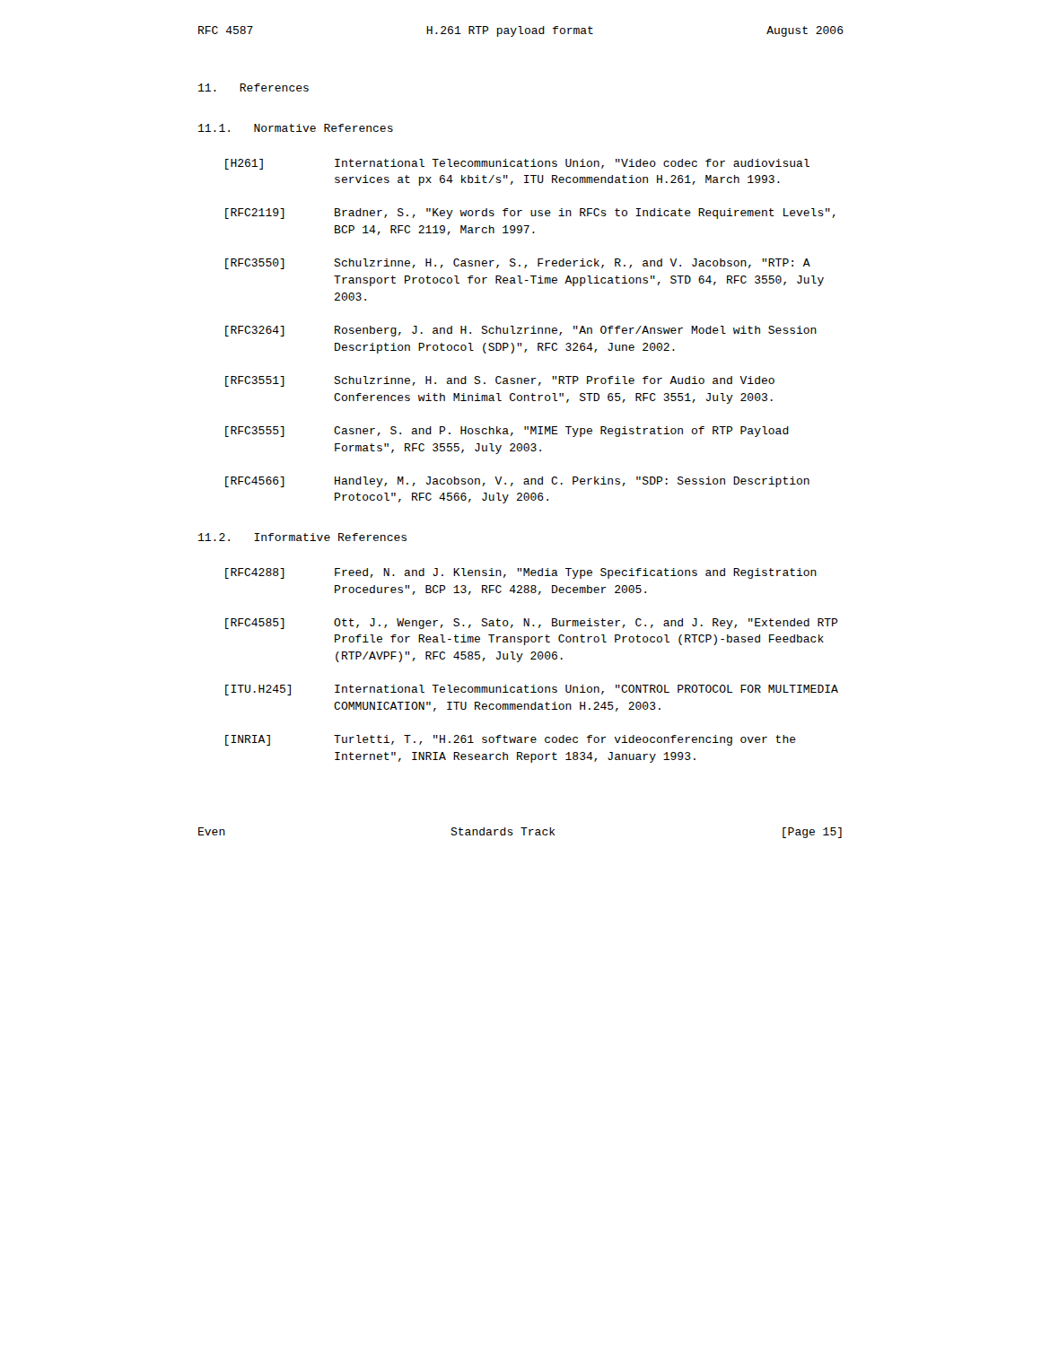RFC 4587 H.261 RTP payload format August 2006
11. References
11.1. Normative References
[H261]
International Telecommunications Union, "Video codec for audiovisual services at px 64 kbit/s", ITU Recommendation H.261, March 1993.
[RFC2119]
Bradner, S., "Key words for use in RFCs to Indicate Requirement Levels", BCP 14, RFC 2119, March 1997.
[RFC3550]
Schulzrinne, H., Casner, S., Frederick, R., and V. Jacobson, "RTP: A Transport Protocol for Real-Time Applications", STD 64, RFC 3550, July 2003.
[RFC3264]
Rosenberg, J. and H. Schulzrinne, "An Offer/Answer Model with Session Description Protocol (SDP)", RFC 3264, June 2002.
[RFC3551]
Schulzrinne, H. and S. Casner, "RTP Profile for Audio and Video Conferences with Minimal Control", STD 65, RFC 3551, July 2003.
[RFC3555]
Casner, S. and P. Hoschka, "MIME Type Registration of RTP Payload Formats", RFC 3555, July 2003.
[RFC4566]
Handley, M., Jacobson, V., and C. Perkins, "SDP: Session Description Protocol", RFC 4566, July 2006.
11.2. Informative References
[RFC4288]
Freed, N. and J. Klensin, "Media Type Specifications and Registration Procedures", BCP 13, RFC 4288, December 2005.
[RFC4585]
Ott, J., Wenger, S., Sato, N., Burmeister, C., and J. Rey, "Extended RTP Profile for Real-time Transport Control Protocol (RTCP)-based Feedback (RTP/AVPF)", RFC 4585, July 2006.
[ITU.H245]
International Telecommunications Union, "CONTROL PROTOCOL FOR MULTIMEDIA COMMUNICATION", ITU Recommendation H.245, 2003.
[INRIA]
Turletti, T., "H.261 software codec for videoconferencing over the Internet", INRIA Research Report 1834, January 1993.
Even Standards Track [Page 15]